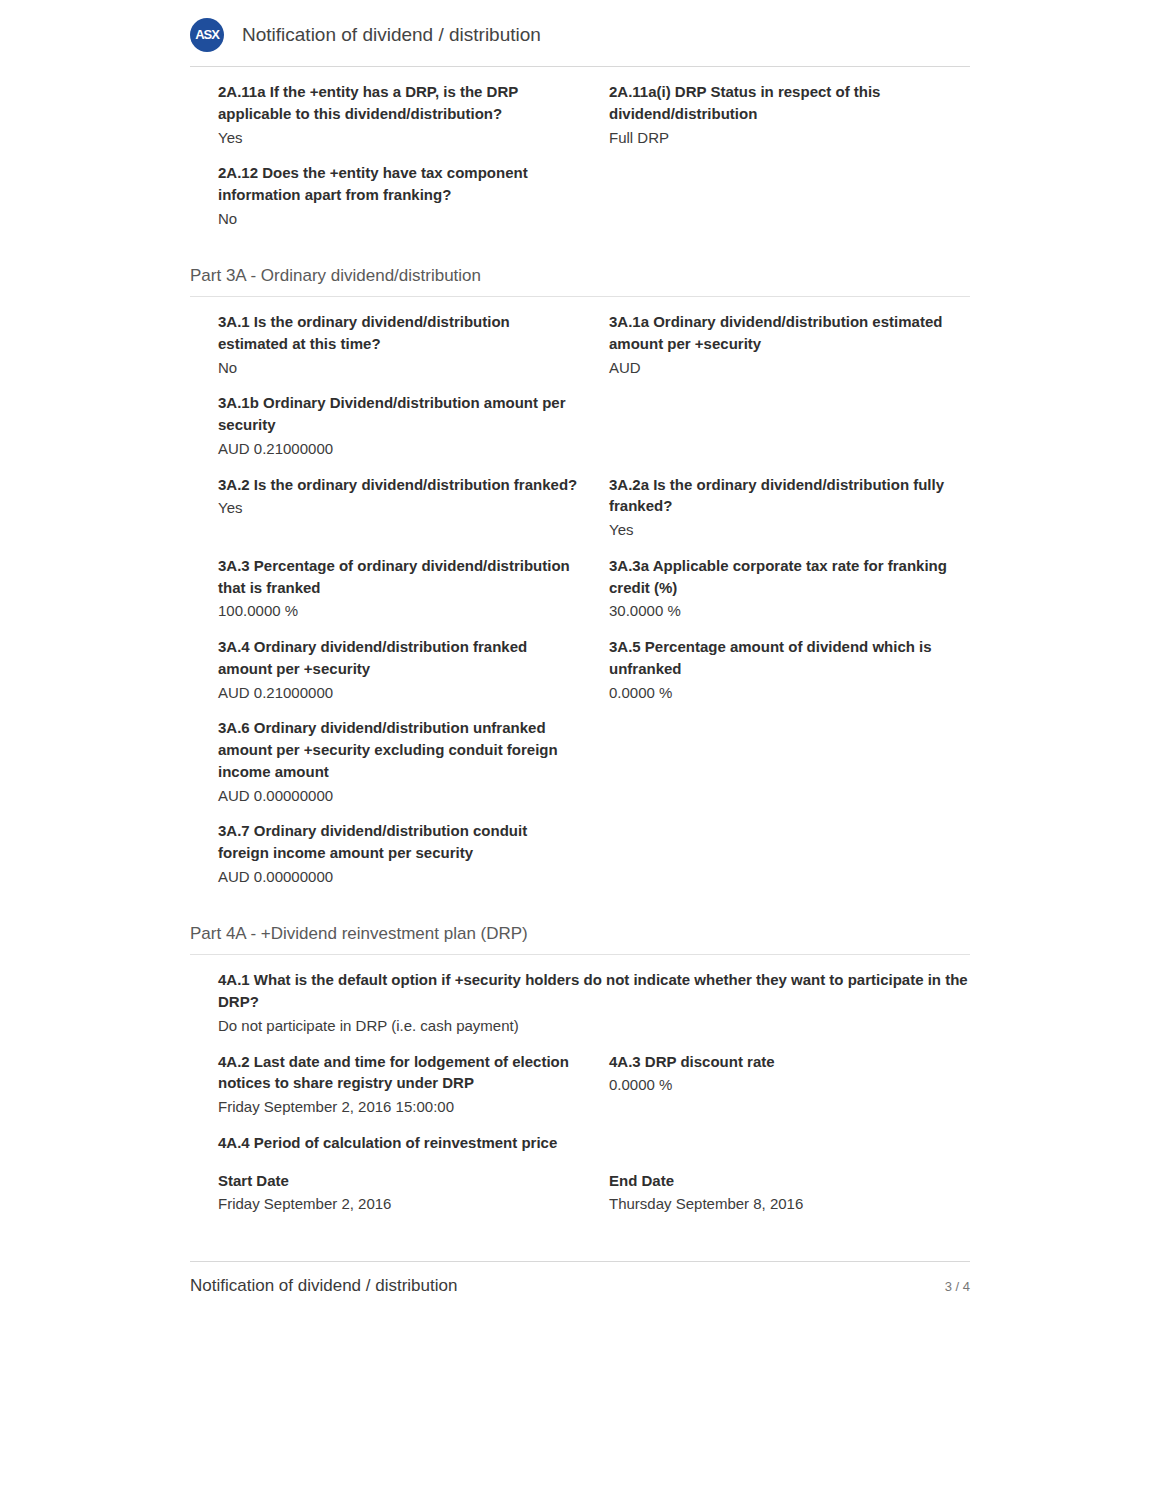ASX
Notification of dividend / distribution
2A.11a If the +entity has a DRP, is the DRP applicable to this dividend/distribution?
Yes
2A.11a(i) DRP Status in respect of this dividend/distribution
Full DRP
2A.12 Does the +entity have tax component information apart from franking?
No
Part 3A - Ordinary dividend/distribution
3A.1 Is the ordinary dividend/distribution estimated at this time?
No
3A.1a Ordinary dividend/distribution estimated amount per +security
AUD
3A.1b Ordinary Dividend/distribution amount per security
AUD 0.21000000
3A.2 Is the ordinary dividend/distribution franked?
Yes
3A.2a Is the ordinary dividend/distribution fully franked?
Yes
3A.3 Percentage of ordinary dividend/distribution that is franked
100.0000 %
3A.3a Applicable corporate tax rate for franking credit (%)
30.0000 %
3A.4 Ordinary dividend/distribution franked amount per +security
AUD 0.21000000
3A.5 Percentage amount of dividend which is unfranked
0.0000 %
3A.6 Ordinary dividend/distribution unfranked amount per +security excluding conduit foreign income amount
AUD 0.00000000
3A.7 Ordinary dividend/distribution conduit foreign income amount per security
AUD 0.00000000
Part 4A - +Dividend reinvestment plan (DRP)
4A.1 What is the default option if +security holders do not indicate whether they want to participate in the DRP?
Do not participate in DRP (i.e. cash payment)
4A.2 Last date and time for lodgement of election notices to share registry under DRP
Friday September 2, 2016 15:00:00
4A.3 DRP discount rate
0.0000 %
4A.4 Period of calculation of reinvestment price
Start Date
Friday September 2, 2016
End Date
Thursday September 8, 2016
Notification of dividend / distribution
3 / 4